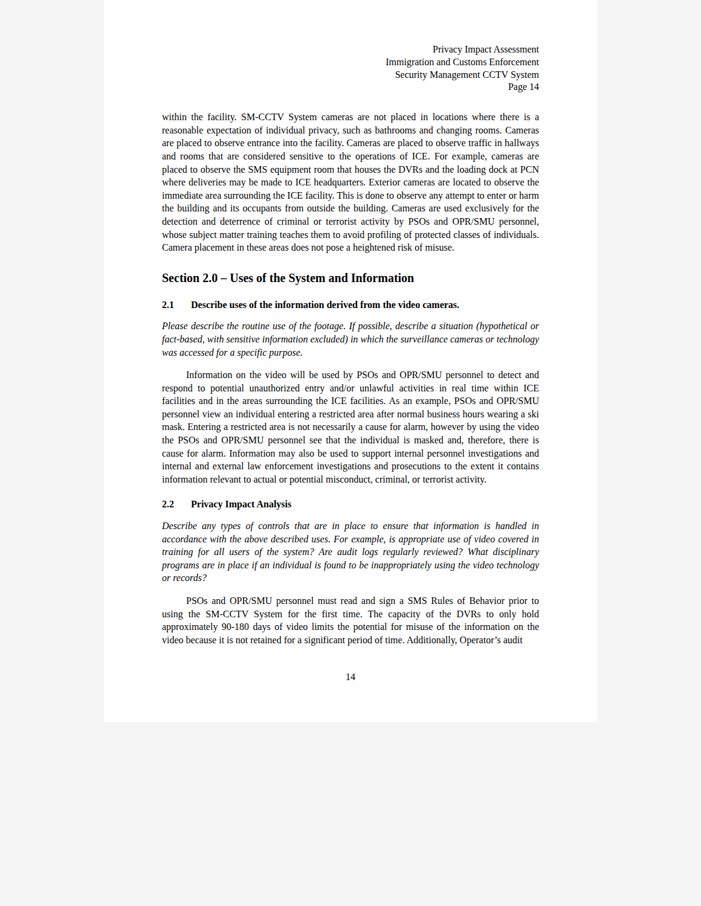Privacy Impact Assessment
Immigration and Customs Enforcement
Security Management CCTV System
Page 14
within the facility. SM-CCTV System cameras are not placed in locations where there is a reasonable expectation of individual privacy, such as bathrooms and changing rooms. Cameras are placed to observe entrance into the facility. Cameras are placed to observe traffic in hallways and rooms that are considered sensitive to the operations of ICE. For example, cameras are placed to observe the SMS equipment room that houses the DVRs and the loading dock at PCN where deliveries may be made to ICE headquarters. Exterior cameras are located to observe the immediate area surrounding the ICE facility. This is done to observe any attempt to enter or harm the building and its occupants from outside the building. Cameras are used exclusively for the detection and deterrence of criminal or terrorist activity by PSOs and OPR/SMU personnel, whose subject matter training teaches them to avoid profiling of protected classes of individuals. Camera placement in these areas does not pose a heightened risk of misuse.
Section 2.0 – Uses of the System and Information
2.1 Describe uses of the information derived from the video cameras.
Please describe the routine use of the footage. If possible, describe a situation (hypothetical or fact-based, with sensitive information excluded) in which the surveillance cameras or technology was accessed for a specific purpose.
Information on the video will be used by PSOs and OPR/SMU personnel to detect and respond to potential unauthorized entry and/or unlawful activities in real time within ICE facilities and in the areas surrounding the ICE facilities. As an example, PSOs and OPR/SMU personnel view an individual entering a restricted area after normal business hours wearing a ski mask. Entering a restricted area is not necessarily a cause for alarm, however by using the video the PSOs and OPR/SMU personnel see that the individual is masked and, therefore, there is cause for alarm. Information may also be used to support internal personnel investigations and internal and external law enforcement investigations and prosecutions to the extent it contains information relevant to actual or potential misconduct, criminal, or terrorist activity.
2.2 Privacy Impact Analysis
Describe any types of controls that are in place to ensure that information is handled in accordance with the above described uses. For example, is appropriate use of video covered in training for all users of the system? Are audit logs regularly reviewed? What disciplinary programs are in place if an individual is found to be inappropriately using the video technology or records?
PSOs and OPR/SMU personnel must read and sign a SMS Rules of Behavior prior to using the SM-CCTV System for the first time. The capacity of the DVRs to only hold approximately 90-180 days of video limits the potential for misuse of the information on the video because it is not retained for a significant period of time. Additionally, Operator’s audit
14